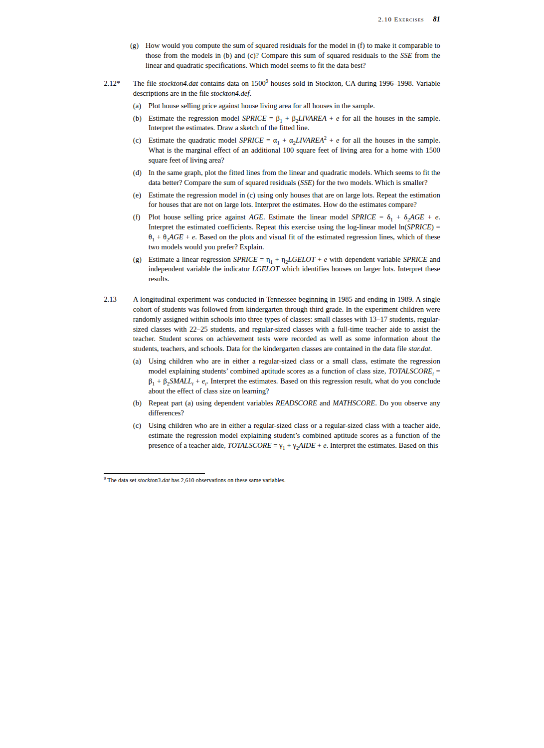2.10 Exercises81
(g) How would you compute the sum of squared residuals for the model in (f) to make it comparable to those from the models in (b) and (c)? Compare this sum of squared residuals to the SSE from the linear and quadratic specifications. Which model seems to fit the data best?
2.12*
The file stockton4.dat contains data on 15009 houses sold in Stockton, CA during 1996–1998. Variable descriptions are in the file stockton4.def.
(a) Plot house selling price against house living area for all houses in the sample.
(b) Estimate the regression model SPRICE = β1 + β2LIVAREA + e for all the houses in the sample. Interpret the estimates. Draw a sketch of the fitted line.
(c) Estimate the quadratic model SPRICE = α1 + α2LIVAREA2 + e for all the houses in the sample. What is the marginal effect of an additional 100 square feet of living area for a home with 1500 square feet of living area?
(d) In the same graph, plot the fitted lines from the linear and quadratic models. Which seems to fit the data better? Compare the sum of squared residuals (SSE) for the two models. Which is smaller?
(e) Estimate the regression model in (c) using only houses that are on large lots. Repeat the estimation for houses that are not on large lots. Interpret the estimates. How do the estimates compare?
(f) Plot house selling price against AGE. Estimate the linear model SPRICE = δ1 + δ2AGE + e. Interpret the estimated coefficients. Repeat this exercise using the log-linear model ln(SPRICE) = θ1 + θ2AGE + e. Based on the plots and visual fit of the estimated regression lines, which of these two models would you prefer? Explain.
(g) Estimate a linear regression SPRICE = η1 + η2LGELOT + e with dependent variable SPRICE and independent variable the indicator LGELOT which identifies houses on larger lots. Interpret these results.
2.13
A longitudinal experiment was conducted in Tennessee beginning in 1985 and ending in 1989. A single cohort of students was followed from kindergarten through third grade. In the experiment children were randomly assigned within schools into three types of classes: small classes with 13–17 students, regular-sized classes with 22–25 students, and regular-sized classes with a full-time teacher aide to assist the teacher. Student scores on achievement tests were recorded as well as some information about the students, teachers, and schools. Data for the kindergarten classes are contained in the data file star.dat.
(a) Using children who are in either a regular-sized class or a small class, estimate the regression model explaining students’ combined aptitude scores as a function of class size, TOTALSCOREi = β1 + β2SMALLi + ei. Interpret the estimates. Based on this regression result, what do you conclude about the effect of class size on learning?
(b) Repeat part (a) using dependent variables READSCORE and MATHSCORE. Do you observe any differences?
(c) Using children who are in either a regular-sized class or a regular-sized class with a teacher aide, estimate the regression model explaining student’s combined aptitude scores as a function of the presence of a teacher aide, TOTALSCORE = γ1 + γ2AIDE + e. Interpret the estimates. Based on this
9 The data set stockton3.dat has 2,610 observations on these same variables.